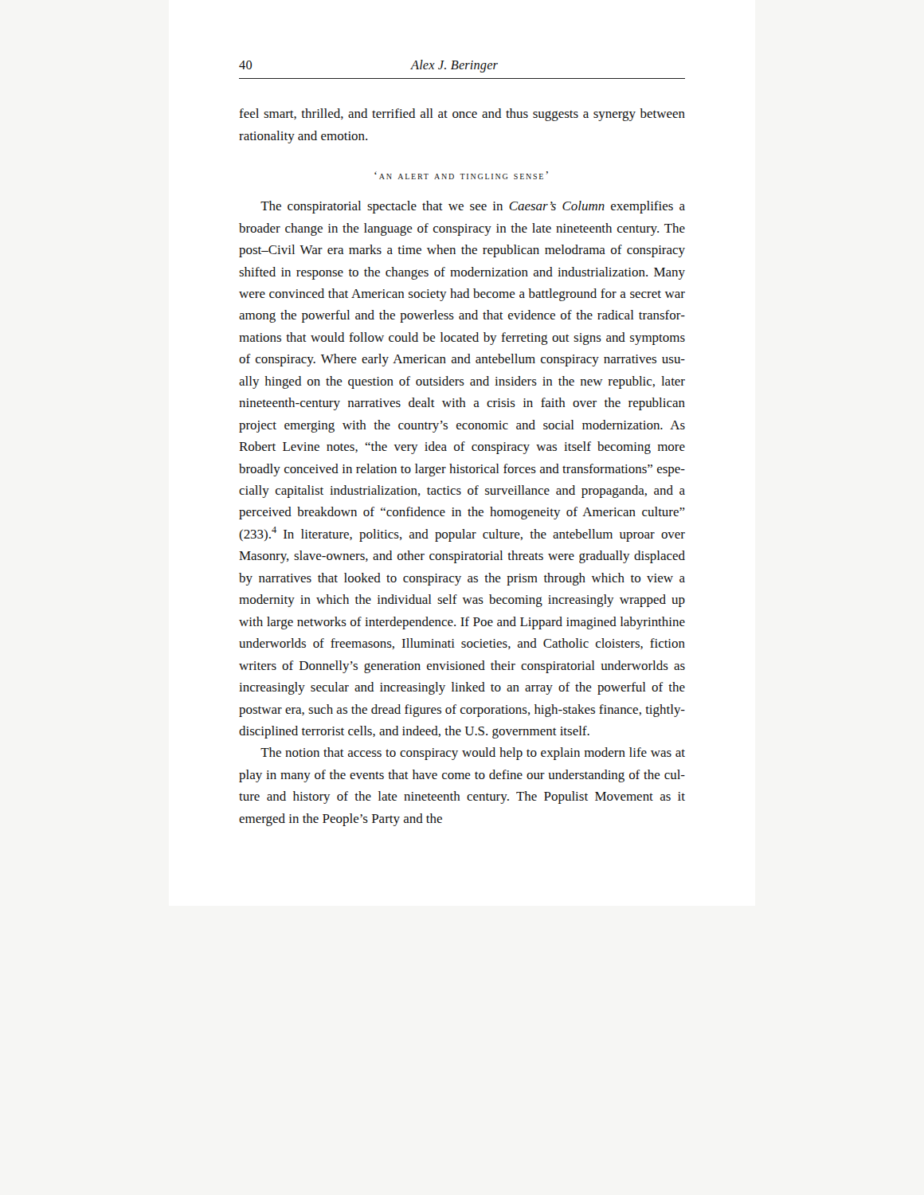40 Alex J. Beringer
feel smart, thrilled, and terrified all at once and thus suggests a synergy between rationality and emotion.
‘an alert and tingling sense’
The conspiratorial spectacle that we see in Caesar’s Column exemplifies a broader change in the language of conspiracy in the late nineteenth century. The post–Civil War era marks a time when the republican melodrama of conspiracy shifted in response to the changes of modernization and industrialization. Many were convinced that American society had become a battleground for a secret war among the powerful and the powerless and that evidence of the radical transformations that would follow could be located by ferreting out signs and symptoms of conspiracy. Where early American and antebellum conspiracy narratives usually hinged on the question of outsiders and insiders in the new republic, later nineteenth-century narratives dealt with a crisis in faith over the republican project emerging with the country’s economic and social modernization. As Robert Levine notes, “the very idea of conspiracy was itself becoming more broadly conceived in relation to larger historical forces and transformations” especially capitalist industrialization, tactics of surveillance and propaganda, and a perceived breakdown of “confidence in the homogeneity of American culture” (233).4 In literature, politics, and popular culture, the antebellum uproar over Masonry, slave-owners, and other conspiratorial threats were gradually displaced by narratives that looked to conspiracy as the prism through which to view a modernity in which the individual self was becoming increasingly wrapped up with large networks of interdependence. If Poe and Lippard imagined labyrinthine underworlds of freemasons, Illuminati societies, and Catholic cloisters, fiction writers of Donnelly’s generation envisioned their conspiratorial underworlds as increasingly secular and increasingly linked to an array of the powerful of the postwar era, such as the dread figures of corporations, high-stakes finance, tightly-disciplined terrorist cells, and indeed, the U.S. government itself.
The notion that access to conspiracy would help to explain modern life was at play in many of the events that have come to define our understanding of the culture and history of the late nineteenth century. The Populist Movement as it emerged in the People’s Party and the